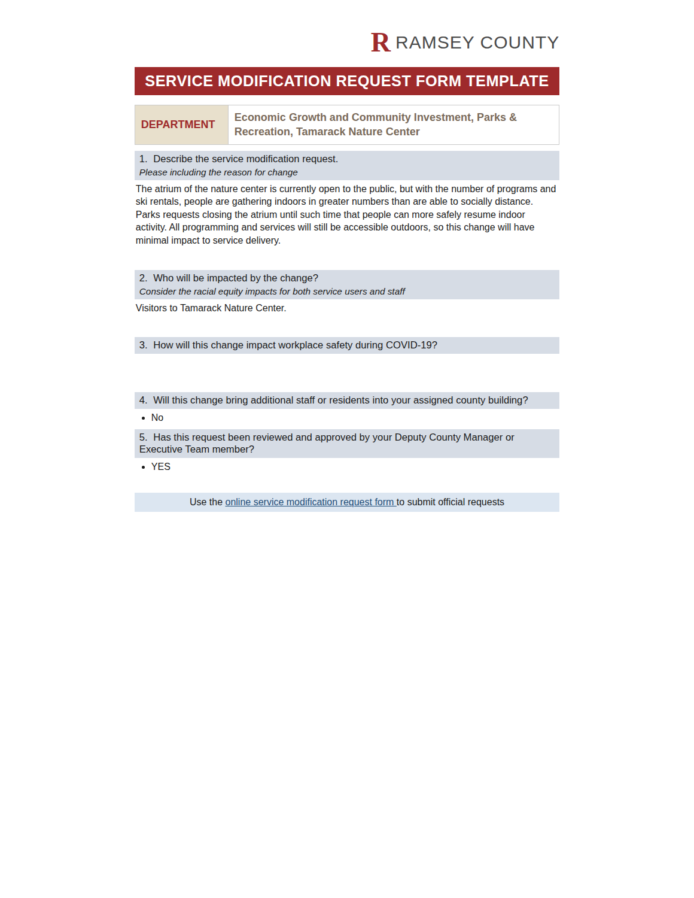RRAMSEY COUNTY
SERVICE MODIFICATION REQUEST FORM TEMPLATE
| DEPARTMENT | Economic Growth and Community Investment, Parks & Recreation, Tamarack Nature Center |
1. Describe the service modification request.
Please including the reason for change
The atrium of the nature center is currently open to the public, but with the number of programs and ski rentals, people are gathering indoors in greater numbers than are able to socially distance. Parks requests closing the atrium until such time that people can more safely resume indoor activity. All programming and services will still be accessible outdoors, so this change will have minimal impact to service delivery.
2. Who will be impacted by the change?
Consider the racial equity impacts for both service users and staff
Visitors to Tamarack Nature Center.
3. How will this change impact workplace safety during COVID-19?
4. Will this change bring additional staff or residents into your assigned county building?
No
5. Has this request been reviewed and approved by your Deputy County Manager or Executive Team member?
YES
Use the online service modification request form to submit official requests